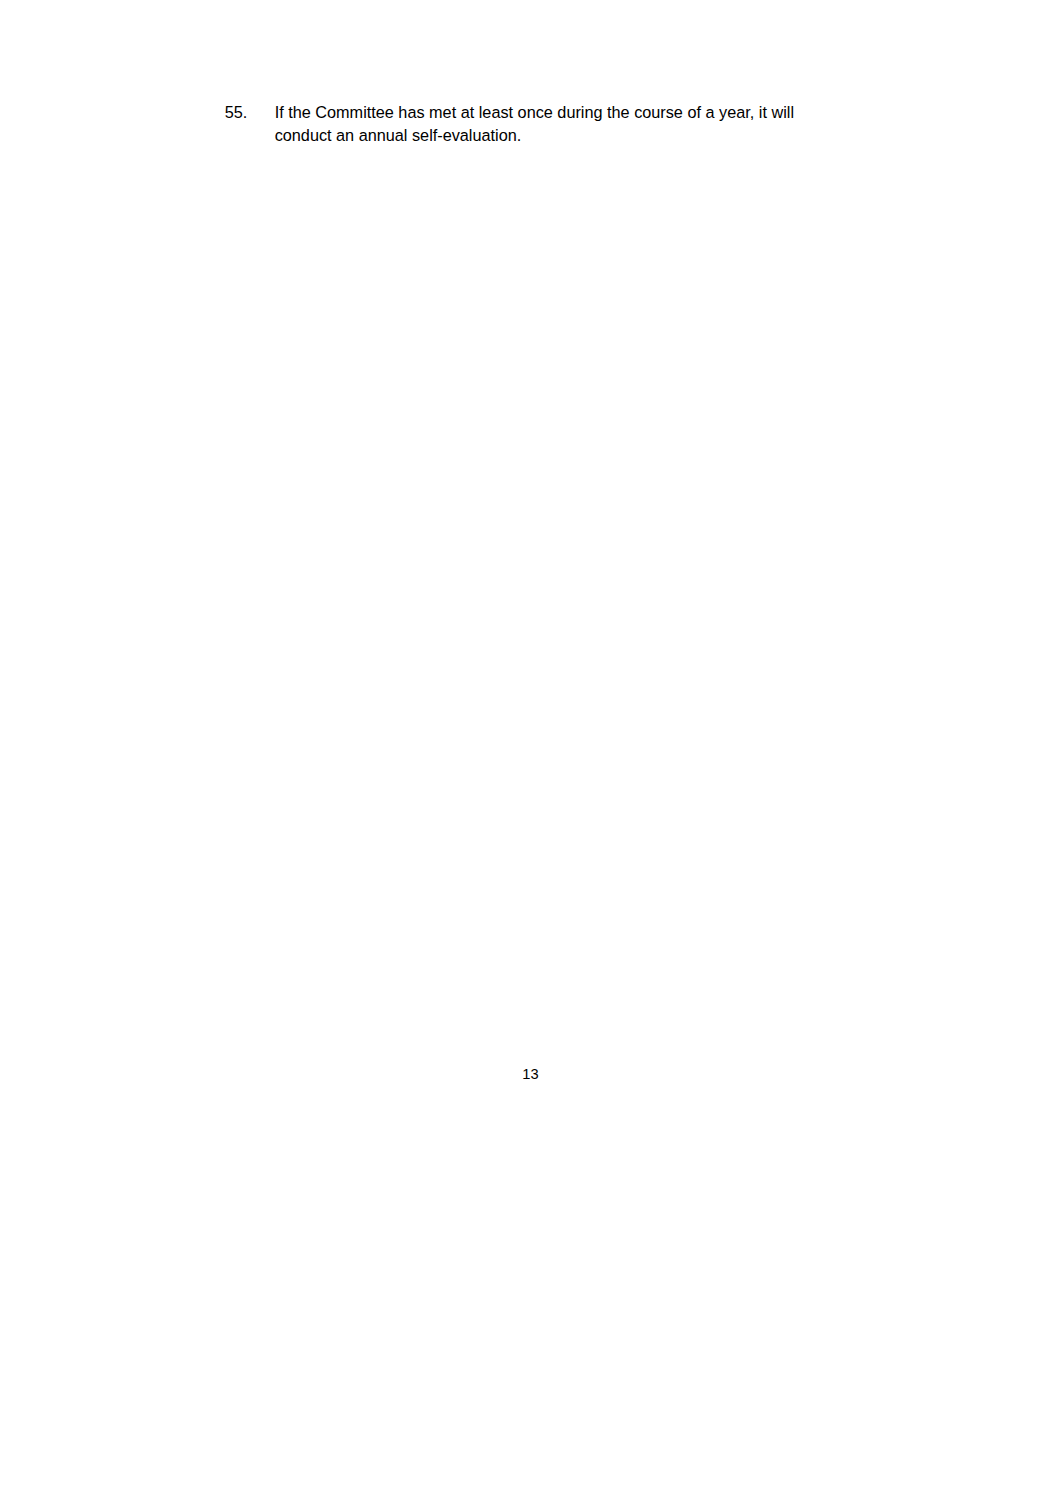55. If the Committee has met at least once during the course of a year, it will conduct an annual self-evaluation.
13